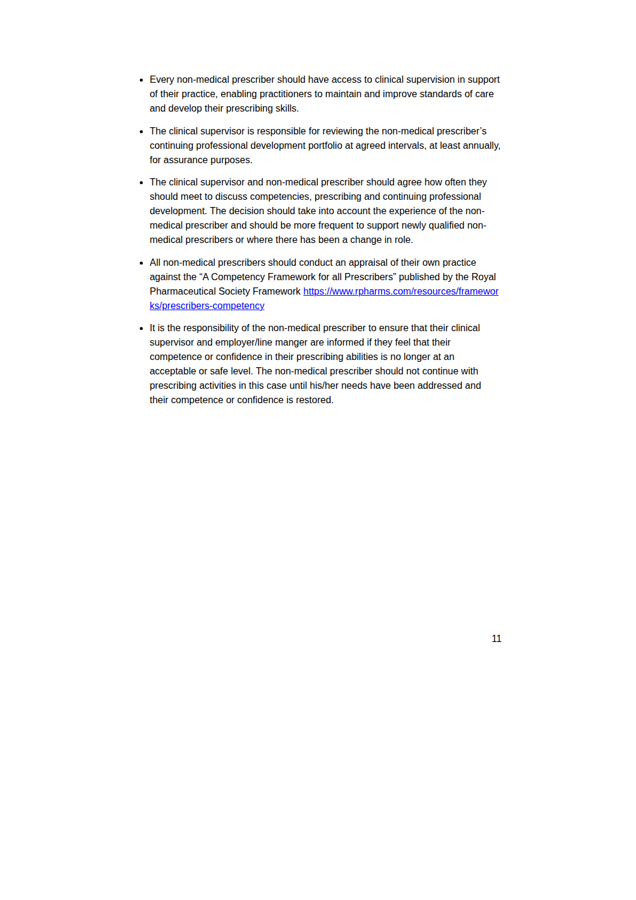Every non-medical prescriber should have access to clinical supervision in support of their practice, enabling practitioners to maintain and improve standards of care and develop their prescribing skills.
The clinical supervisor is responsible for reviewing the non-medical prescriber’s continuing professional development portfolio at agreed intervals, at least annually, for assurance purposes.
The clinical supervisor and non-medical prescriber should agree how often they should meet to discuss competencies, prescribing and continuing professional development. The decision should take into account the experience of the non-medical prescriber and should be more frequent to support newly qualified non-medical prescribers or where there has been a change in role.
All non-medical prescribers should conduct an appraisal of their own practice against the “A Competency Framework for all Prescribers” published by the Royal Pharmaceutical Society Framework https://www.rpharms.com/resources/frameworks/prescribers-competency
It is the responsibility of the non-medical prescriber to ensure that their clinical supervisor and employer/line manger are informed if they feel that their competence or confidence in their prescribing abilities is no longer at an acceptable or safe level. The non-medical prescriber should not continue with prescribing activities in this case until his/her needs have been addressed and their competence or confidence is restored.
11